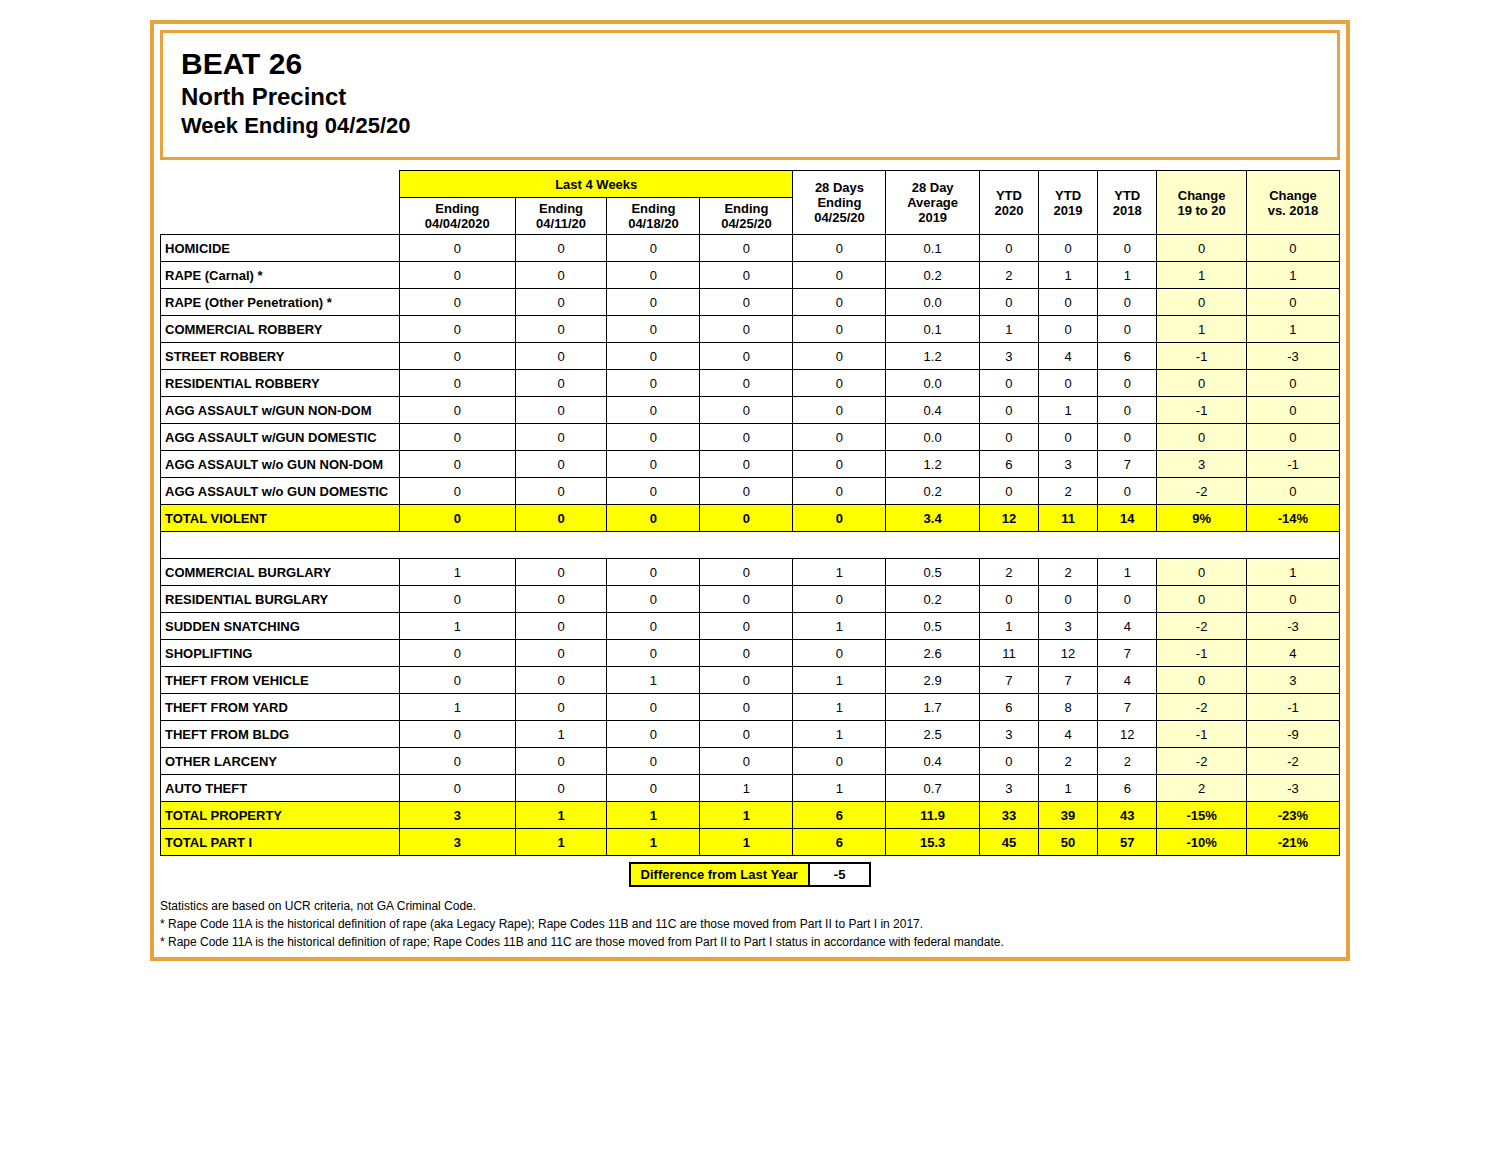BEAT 26
North Precinct
Week Ending 04/25/20
| | Last 4 Weeks | 28 Days Ending 04/25/20 | 28 Day Average 2019 | YTD 2020 | YTD 2019 | YTD 2018 | Change 19 to 20 | Change vs. 2018 |
| --- | --- | --- | --- | --- | --- | --- | --- | --- |
| | Ending 04/04/2020 | Ending 04/11/20 | Ending 04/18/20 | Ending 04/25/20 |
| HOMICIDE | 0 | 0 | 0 | 0 | 0 | 0.1 | 0 | 0 | 0 | 0 | 0 |
| RAPE (Carnal) * | 0 | 0 | 0 | 0 | 0 | 0.2 | 2 | 1 | 1 | 1 | 1 |
| RAPE (Other Penetration) * | 0 | 0 | 0 | 0 | 0 | 0.0 | 0 | 0 | 0 | 0 | 0 |
| COMMERCIAL ROBBERY | 0 | 0 | 0 | 0 | 0 | 0.1 | 1 | 0 | 0 | 1 | 1 |
| STREET ROBBERY | 0 | 0 | 0 | 0 | 0 | 1.2 | 3 | 4 | 6 | -1 | -3 |
| RESIDENTIAL ROBBERY | 0 | 0 | 0 | 0 | 0 | 0.0 | 0 | 0 | 0 | 0 | 0 |
| AGG ASSAULT w/GUN NON-DOM | 0 | 0 | 0 | 0 | 0 | 0.4 | 0 | 1 | 0 | -1 | 0 |
| AGG ASSAULT w/GUN DOMESTIC | 0 | 0 | 0 | 0 | 0 | 0.0 | 0 | 0 | 0 | 0 | 0 |
| AGG ASSAULT w/o GUN NON-DOM | 0 | 0 | 0 | 0 | 0 | 1.2 | 6 | 3 | 7 | 3 | -1 |
| AGG ASSAULT w/o GUN DOMESTIC | 0 | 0 | 0 | 0 | 0 | 0.2 | 0 | 2 | 0 | -2 | 0 |
| TOTAL VIOLENT | 0 | 0 | 0 | 0 | 0 | 3.4 | 12 | 11 | 14 | 9% | -14% |
| COMMERCIAL BURGLARY | 1 | 0 | 0 | 0 | 1 | 0.5 | 2 | 2 | 1 | 0 | 1 |
| RESIDENTIAL BURGLARY | 0 | 0 | 0 | 0 | 0 | 0.2 | 0 | 0 | 0 | 0 | 0 |
| SUDDEN SNATCHING | 1 | 0 | 0 | 0 | 1 | 0.5 | 1 | 3 | 4 | -2 | -3 |
| SHOPLIFTING | 0 | 0 | 0 | 0 | 0 | 2.6 | 11 | 12 | 7 | -1 | 4 |
| THEFT FROM VEHICLE | 0 | 0 | 1 | 0 | 1 | 2.9 | 7 | 7 | 4 | 0 | 3 |
| THEFT FROM YARD | 1 | 0 | 0 | 0 | 1 | 1.7 | 6 | 8 | 7 | -2 | -1 |
| THEFT FROM BLDG | 0 | 1 | 0 | 0 | 1 | 2.5 | 3 | 4 | 12 | -1 | -9 |
| OTHER LARCENY | 0 | 0 | 0 | 0 | 0 | 0.4 | 0 | 2 | 2 | -2 | -2 |
| AUTO THEFT | 0 | 0 | 0 | 1 | 1 | 0.7 | 3 | 1 | 6 | 2 | -3 |
| TOTAL PROPERTY | 3 | 1 | 1 | 1 | 6 | 11.9 | 33 | 39 | 43 | -15% | -23% |
| TOTAL PART I | 3 | 1 | 1 | 1 | 6 | 15.3 | 45 | 50 | 57 | -10% | -21% |
Difference from Last Year
-5
Statistics are based on UCR criteria, not GA Criminal Code.
* Rape Code 11A is the historical definition of rape (aka Legacy Rape); Rape Codes 11B and 11C are those moved from Part II to Part I in 2017.
* Rape Code 11A is the historical definition of rape; Rape Codes 11B and 11C are those moved from Part II to Part I status in accordance with federal mandate.